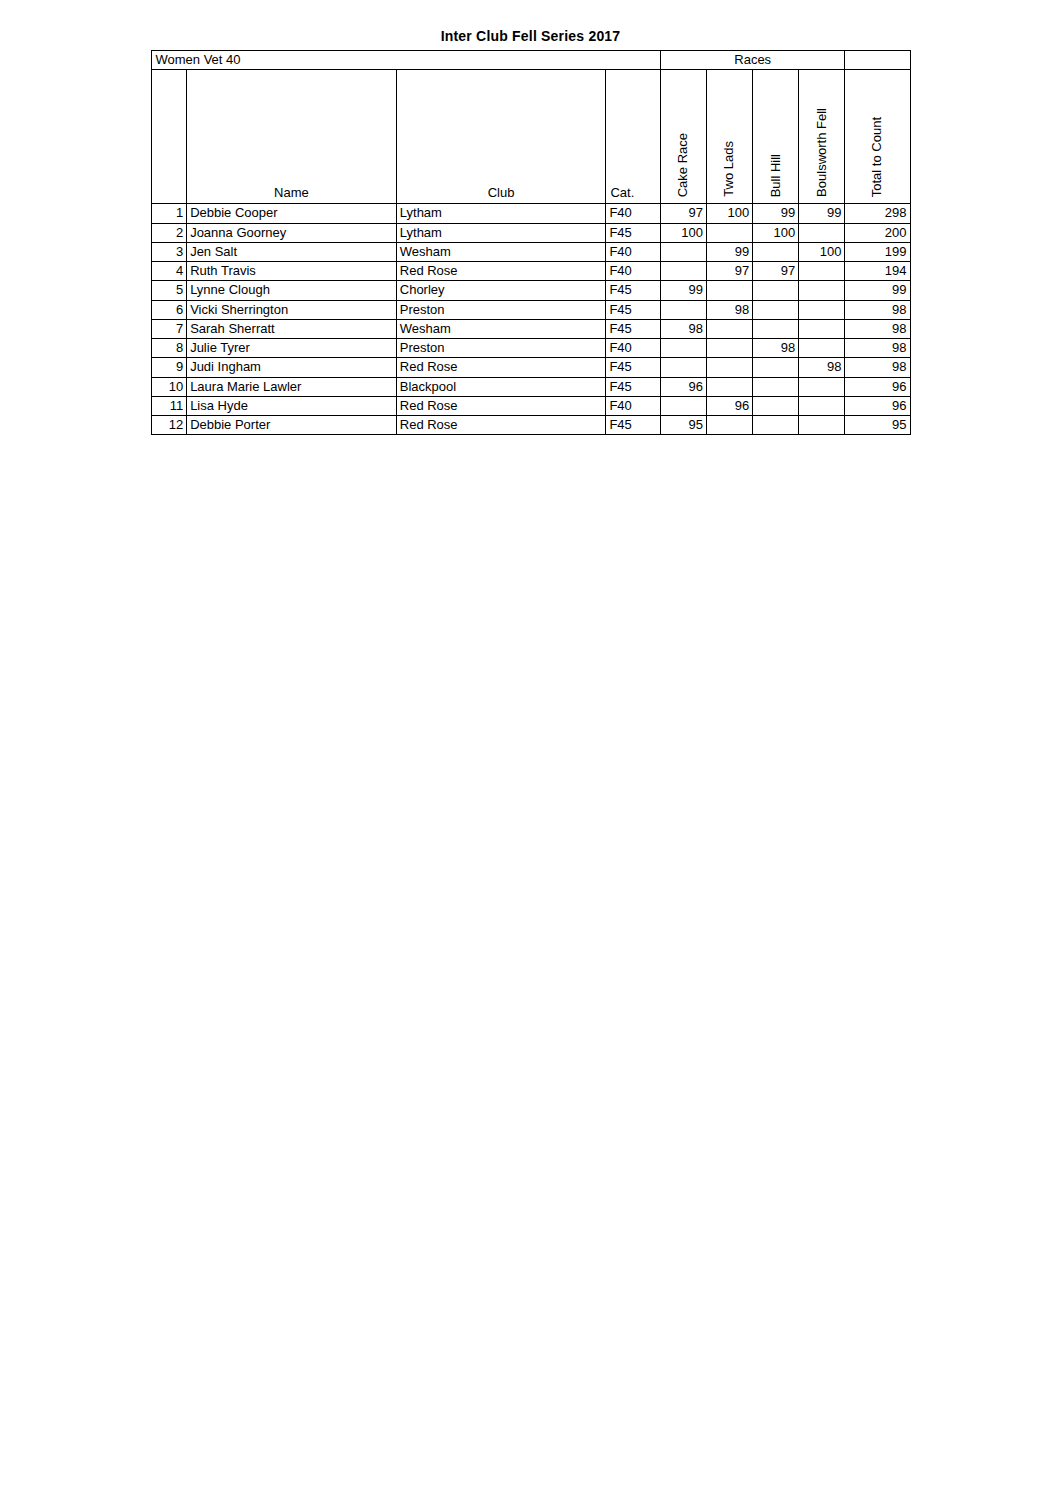Inter Club Fell Series 2017
| Women Vet 40 | Races | |
| | Name | Club | Cat. | Cake Race | Two Lads | Bull Hill | Boulsworth Fell | Total to Count |
| 1 | Debbie Cooper | Lytham | F40 | 97 | 100 | 99 | 99 | 298 |
| 2 | Joanna Goorney | Lytham | F45 | 100 | | 100 | | 200 |
| 3 | Jen Salt | Wesham | F40 | | 99 | | 100 | 199 |
| 4 | Ruth Travis | Red Rose | F40 | | 97 | 97 | | 194 |
| 5 | Lynne Clough | Chorley | F45 | 99 | | | | 99 |
| 6 | Vicki Sherrington | Preston | F45 | | 98 | | | 98 |
| 7 | Sarah Sherratt | Wesham | F45 | 98 | | | | 98 |
| 8 | Julie Tyrer | Preston | F40 | | | 98 | | 98 |
| 9 | Judi Ingham | Red Rose | F45 | | | | 98 | 98 |
| 10 | Laura Marie Lawler | Blackpool | F45 | 96 | | | | 96 |
| 11 | Lisa Hyde | Red Rose | F40 | | 96 | | | 96 |
| 12 | Debbie Porter | Red Rose | F45 | 95 | | | | 95 |